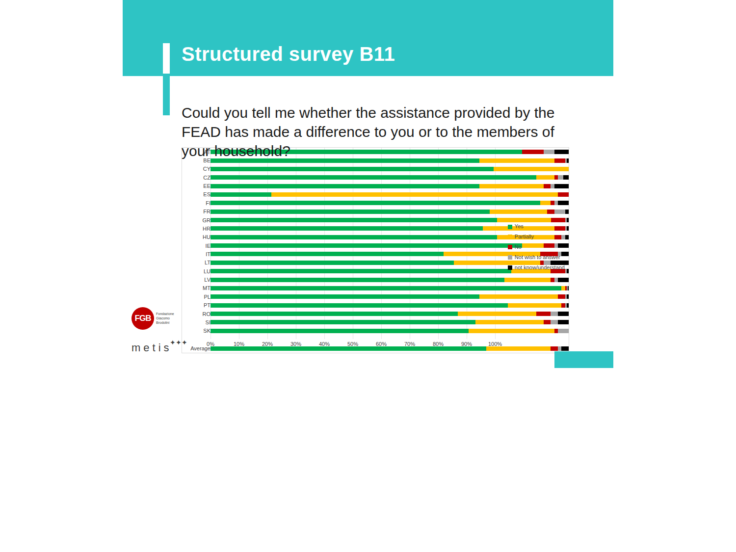Structured survey B11
Could you tell me whether the assistance provided by the FEAD has made a difference to you or to the members of your household?
| AT | |
| BE | |
| CY | |
| CZ | |
| EE | |
| ES | |
| FI | |
| FR | |
| GR | |
| HR | |
| HU | |
| IE | |
| IT | |
| LT | |
| LU | |
| LV | |
| MT | |
| PL | |
| PT | |
| RO | |
| SI | |
| SK | |
| Average | |
Yes
Partially
No
Not wish to answer
not know/understand
0% 10% 20% 30% 40% 50% 60% 70% 80% 90% 100%
FGB
Fondazione
Giacomo Brodolini
✦✦✦
metis